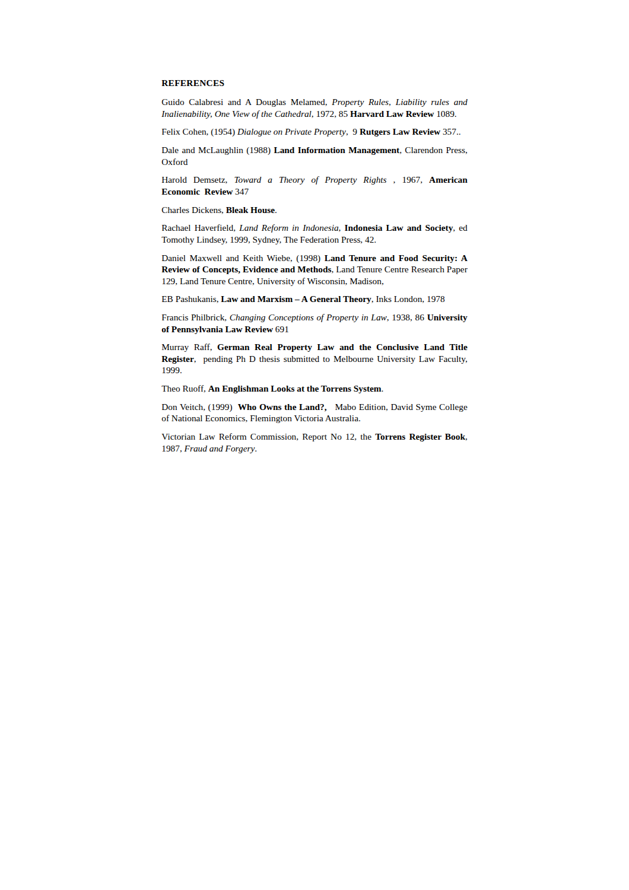REFERENCES
Guido Calabresi and A Douglas Melamed, Property Rules, Liability rules and Inalienability, One View of the Cathedral, 1972, 85 Harvard Law Review 1089.
Felix Cohen, (1954) Dialogue on Private Property, 9 Rutgers Law Review 357..
Dale and McLaughlin (1988) Land Information Management, Clarendon Press, Oxford
Harold Demsetz, Toward a Theory of Property Rights , 1967, American Economic Review 347
Charles Dickens, Bleak House.
Rachael Haverfield, Land Reform in Indonesia, Indonesia Law and Society, ed Tomothy Lindsey, 1999, Sydney, The Federation Press, 42.
Daniel Maxwell and Keith Wiebe, (1998) Land Tenure and Food Security: A Review of Concepts, Evidence and Methods, Land Tenure Centre Research Paper 129, Land Tenure Centre, University of Wisconsin, Madison,
EB Pashukanis, Law and Marxism – A General Theory, Inks London, 1978
Francis Philbrick, Changing Conceptions of Property in Law, 1938, 86 University of Pennsylvania Law Review 691
Murray Raff, German Real Property Law and the Conclusive Land Title Register, pending Ph D thesis submitted to Melbourne University Law Faculty, 1999.
Theo Ruoff, An Englishman Looks at the Torrens System.
Don Veitch, (1999) Who Owns the Land?, Mabo Edition, David Syme College of National Economics, Flemington Victoria Australia.
Victorian Law Reform Commission, Report No 12, the Torrens Register Book, 1987, Fraud and Forgery.